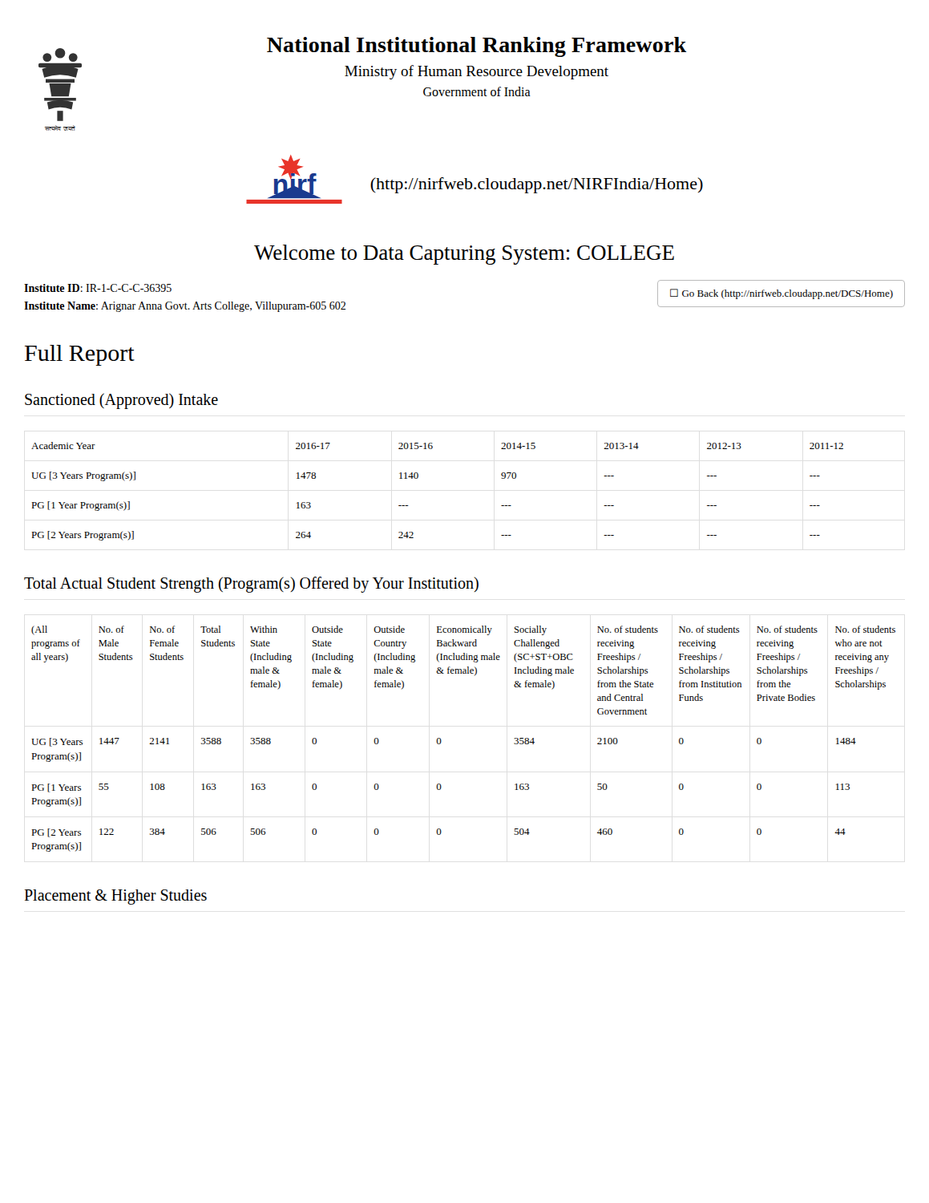National Institutional Ranking Framework
Ministry of Human Resource Development
Government of India
(http://nirfweb.cloudapp.net/NIRFIndia/Home)
Welcome to Data Capturing System: COLLEGE
Institute ID: IR-1-C-C-C-36395
Institute Name: Arignar Anna Govt. Arts College, Villupuram-605 602
☐ Go Back (http://nirfweb.cloudapp.net/DCS/Home)
Full Report
Sanctioned (Approved) Intake
| Academic Year | 2016-17 | 2015-16 | 2014-15 | 2013-14 | 2012-13 | 2011-12 |
| --- | --- | --- | --- | --- | --- | --- |
| UG [3 Years Program(s)] | 1478 | 1140 | 970 | --- | --- | --- |
| PG [1 Year Program(s)] | 163 | --- | --- | --- | --- | --- |
| PG [2 Years Program(s)] | 264 | 242 | --- | --- | --- | --- |
Total Actual Student Strength (Program(s) Offered by Your Institution)
| (All programs of all years) | No. of Male Students | No. of Female Students | Total Students | Within State (Including male & female) | Outside State (Including male & female) | Outside Country (Including male & female) | Economically Backward (Including male & female) | Socially Challenged (SC+ST+OBC Including male & female) | No. of students receiving Freeships / Scholarships from the State and Central Government | No. of students receiving Freeships / Scholarships from Institution Funds | No. of students receiving Freeships / Scholarships from the Private Bodies | No. of students who are not receiving any Freeships / Scholarships |
| --- | --- | --- | --- | --- | --- | --- | --- | --- | --- | --- | --- | --- |
| UG [3 Years Program(s)] | 1447 | 2141 | 3588 | 3588 | 0 | 0 | 0 | 3584 | 2100 | 0 | 0 | 1484 |
| PG [1 Years Program(s)] | 55 | 108 | 163 | 163 | 0 | 0 | 0 | 163 | 50 | 0 | 0 | 113 |
| PG [2 Years Program(s)] | 122 | 384 | 506 | 506 | 0 | 0 | 0 | 504 | 460 | 0 | 0 | 44 |
Placement & Higher Studies